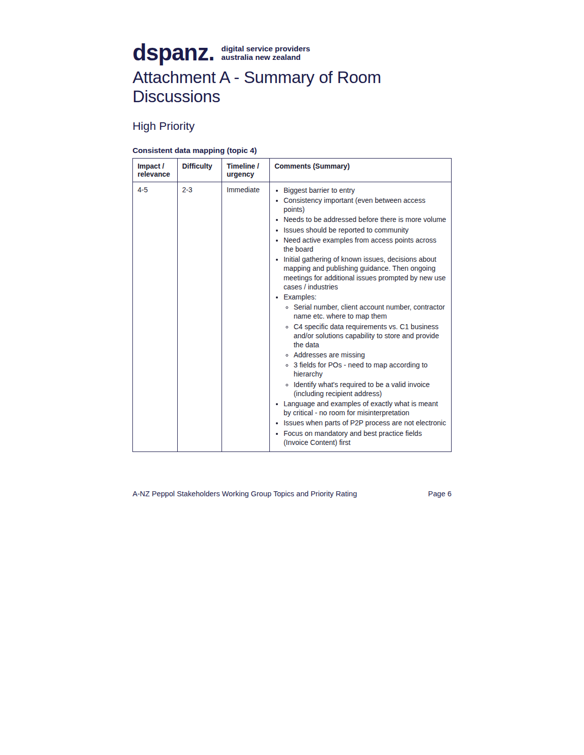dspanz.
digital service providers
australia new zealand
Attachment A - Summary of Room Discussions
High Priority
Consistent data mapping (topic 4)
| Impact / relevance | Difficulty | Timeline / urgency | Comments (Summary) |
| --- | --- | --- | --- |
| 4-5 | 2-3 | Immediate | Biggest barrier to entry Consistency important (even between access points) Needs to be addressed before there is more volume Issues should be reported to community Need active examples from access points across the board Initial gathering of known issues, decisions about mapping and publishing guidance. Then ongoing meetings for additional issues prompted by new use cases / industries Examples: Serial number, client account number, contractor name etc. where to map them C4 specific data requirements vs. C1 business and/or solutions capability to store and provide the data Addresses are missing 3 fields for POs - need to map according to hierarchy Identify what's required to be a valid invoice (including recipient address) Language and examples of exactly what is meant by critical - no room for misinterpretation Issues when parts of P2P process are not electronic Focus on mandatory and best practice fields (Invoice Content) first |
A-NZ Peppol Stakeholders Working Group Topics and Priority Rating Page 6